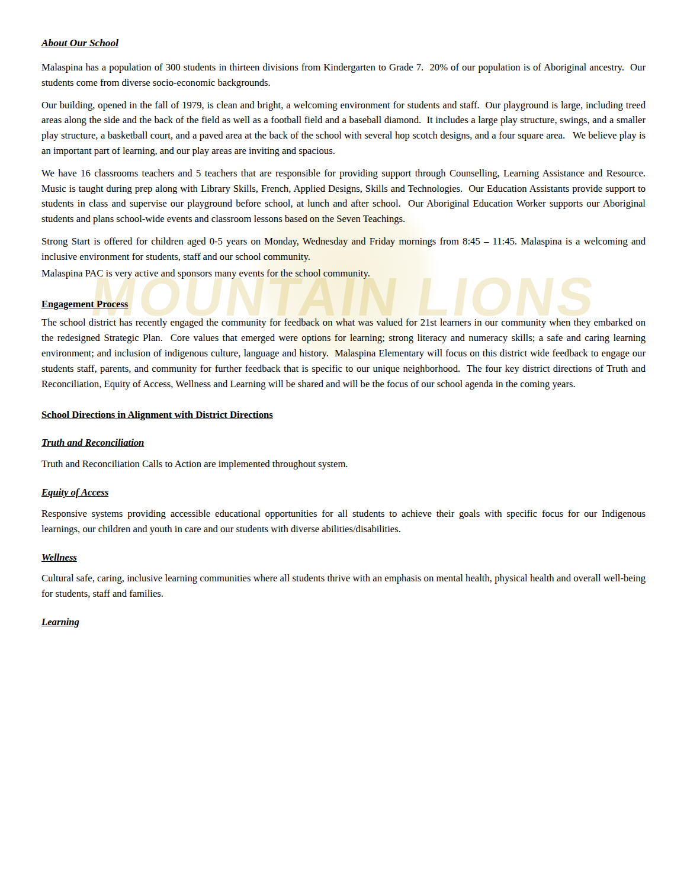MOUNTAIN LIONS
About Our School
Malaspina has a population of 300 students in thirteen divisions from Kindergarten to Grade 7. 20% of our population is of Aboriginal ancestry. Our students come from diverse socio-economic backgrounds.
Our building, opened in the fall of 1979, is clean and bright, a welcoming environment for students and staff. Our playground is large, including treed areas along the side and the back of the field as well as a football field and a baseball diamond. It includes a large play structure, swings, and a smaller play structure, a basketball court, and a paved area at the back of the school with several hop scotch designs, and a four square area. We believe play is an important part of learning, and our play areas are inviting and spacious.
We have 16 classrooms teachers and 5 teachers that are responsible for providing support through Counselling, Learning Assistance and Resource. Music is taught during prep along with Library Skills, French, Applied Designs, Skills and Technologies. Our Education Assistants provide support to students in class and supervise our playground before school, at lunch and after school. Our Aboriginal Education Worker supports our Aboriginal students and plans school-wide events and classroom lessons based on the Seven Teachings.
Strong Start is offered for children aged 0-5 years on Monday, Wednesday and Friday mornings from 8:45 – 11:45. Malaspina is a welcoming and inclusive environment for students, staff and our school community.
Malaspina PAC is very active and sponsors many events for the school community.
Engagement Process
The school district has recently engaged the community for feedback on what was valued for 21st learners in our community when they embarked on the redesigned Strategic Plan. Core values that emerged were options for learning; strong literacy and numeracy skills; a safe and caring learning environment; and inclusion of indigenous culture, language and history. Malaspina Elementary will focus on this district wide feedback to engage our students staff, parents, and community for further feedback that is specific to our unique neighborhood. The four key district directions of Truth and Reconciliation, Equity of Access, Wellness and Learning will be shared and will be the focus of our school agenda in the coming years.
School Directions in Alignment with District Directions
Truth and Reconciliation
Truth and Reconciliation Calls to Action are implemented throughout system.
Equity of Access
Responsive systems providing accessible educational opportunities for all students to achieve their goals with specific focus for our Indigenous learnings, our children and youth in care and our students with diverse abilities/disabilities.
Wellness
Cultural safe, caring, inclusive learning communities where all students thrive with an emphasis on mental health, physical health and overall well-being for students, staff and families.
Learning